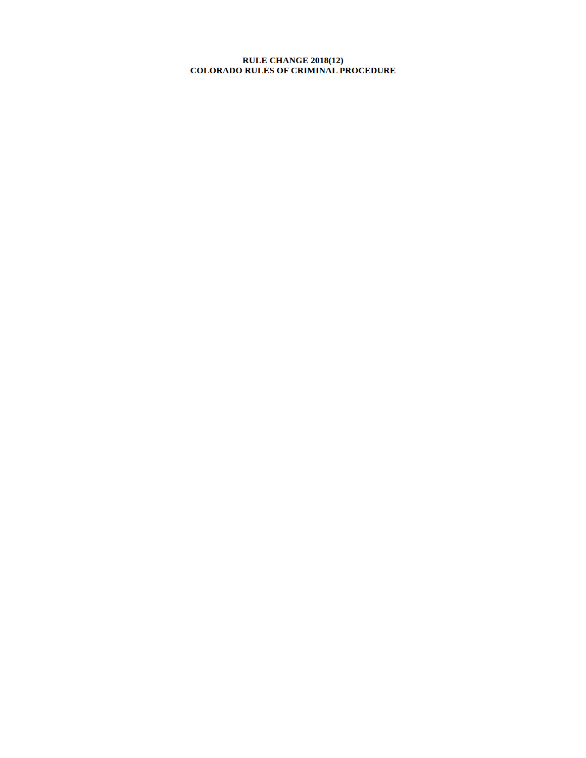RULE CHANGE 2018(12) COLORADO RULES OF CRIMINAL PROCEDURE